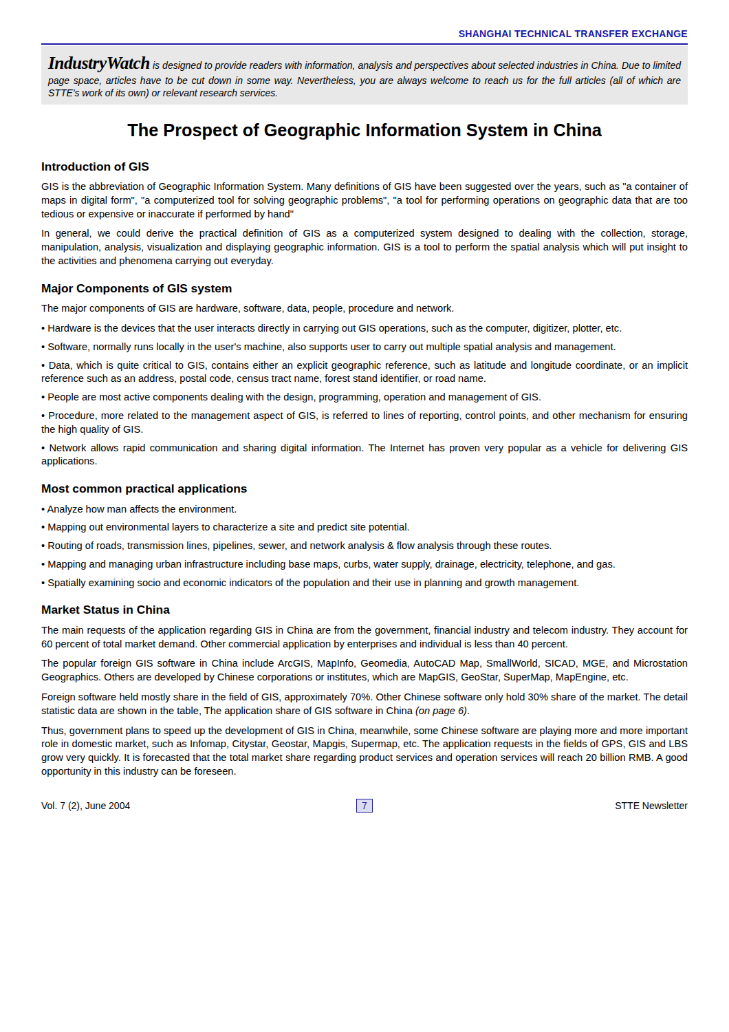SHANGHAI TECHNICAL TRANSFER EXCHANGE
IndustryWatch is designed to provide readers with information, analysis and perspectives about selected industries in China. Due to limited page space, articles have to be cut down in some way. Nevertheless, you are always welcome to reach us for the full articles (all of which are STTE's work of its own) or relevant research services.
The Prospect of Geographic Information System in China
Introduction of GIS
GIS is the abbreviation of Geographic Information System. Many definitions of GIS have been suggested over the years, such as "a container of maps in digital form", "a computerized tool for solving geographic problems", "a tool for performing operations on geographic data that are too tedious or expensive or inaccurate if performed by hand"
In general, we could derive the practical definition of GIS as a computerized system designed to dealing with the collection, storage, manipulation, analysis, visualization and displaying geographic information. GIS is a tool to perform the spatial analysis which will put insight to the activities and phenomena carrying out everyday.
Major Components of GIS system
The major components of GIS are hardware, software, data, people, procedure and network.
• Hardware is the devices that the user interacts directly in carrying out GIS operations, such as the computer, digitizer, plotter, etc.
• Software, normally runs locally in the user's machine, also supports user to carry out multiple spatial analysis and management.
• Data, which is quite critical to GIS, contains either an explicit geographic reference, such as latitude and longitude coordinate, or an implicit reference such as an address, postal code, census tract name, forest stand identifier, or road name.
• People are most active components dealing with the design, programming, operation and management of GIS.
• Procedure, more related to the management aspect of GIS, is referred to lines of reporting, control points, and other mechanism for ensuring the high quality of GIS.
• Network allows rapid communication and sharing digital information. The Internet has proven very popular as a vehicle for delivering GIS applications.
Most common practical applications
• Analyze how man affects the environment.
• Mapping out environmental layers to characterize a site and predict site potential.
• Routing of roads, transmission lines, pipelines, sewer, and network analysis & flow analysis through these routes.
• Mapping and managing urban infrastructure including base maps, curbs, water supply, drainage, electricity, telephone, and gas.
• Spatially examining socio and economic indicators of the population and their use in planning and growth management.
Market Status in China
The main requests of the application regarding GIS in China are from the government, financial industry and telecom industry. They account for 60 percent of total market demand. Other commercial application by enterprises and individual is less than 40 percent.
The popular foreign GIS software in China include ArcGIS, MapInfo, Geomedia, AutoCAD Map, SmallWorld, SICAD, MGE, and Microstation Geographics. Others are developed by Chinese corporations or institutes, which are MapGIS, GeoStar, SuperMap, MapEngine, etc.
Foreign software held mostly share in the field of GIS, approximately 70%. Other Chinese software only hold 30% share of the market. The detail statistic data are shown in the table, The application share of GIS software in China (on page 6).
Thus, government plans to speed up the development of GIS in China, meanwhile, some Chinese software are playing more and more important role in domestic market, such as Infomap, Citystar, Geostar, Mapgis, Supermap, etc. The application requests in the fields of GPS, GIS and LBS grow very quickly. It is forecasted that the total market share regarding product services and operation services will reach 20 billion RMB. A good opportunity in this industry can be foreseen.
Vol. 7 (2), June 2004
7
STTE Newsletter